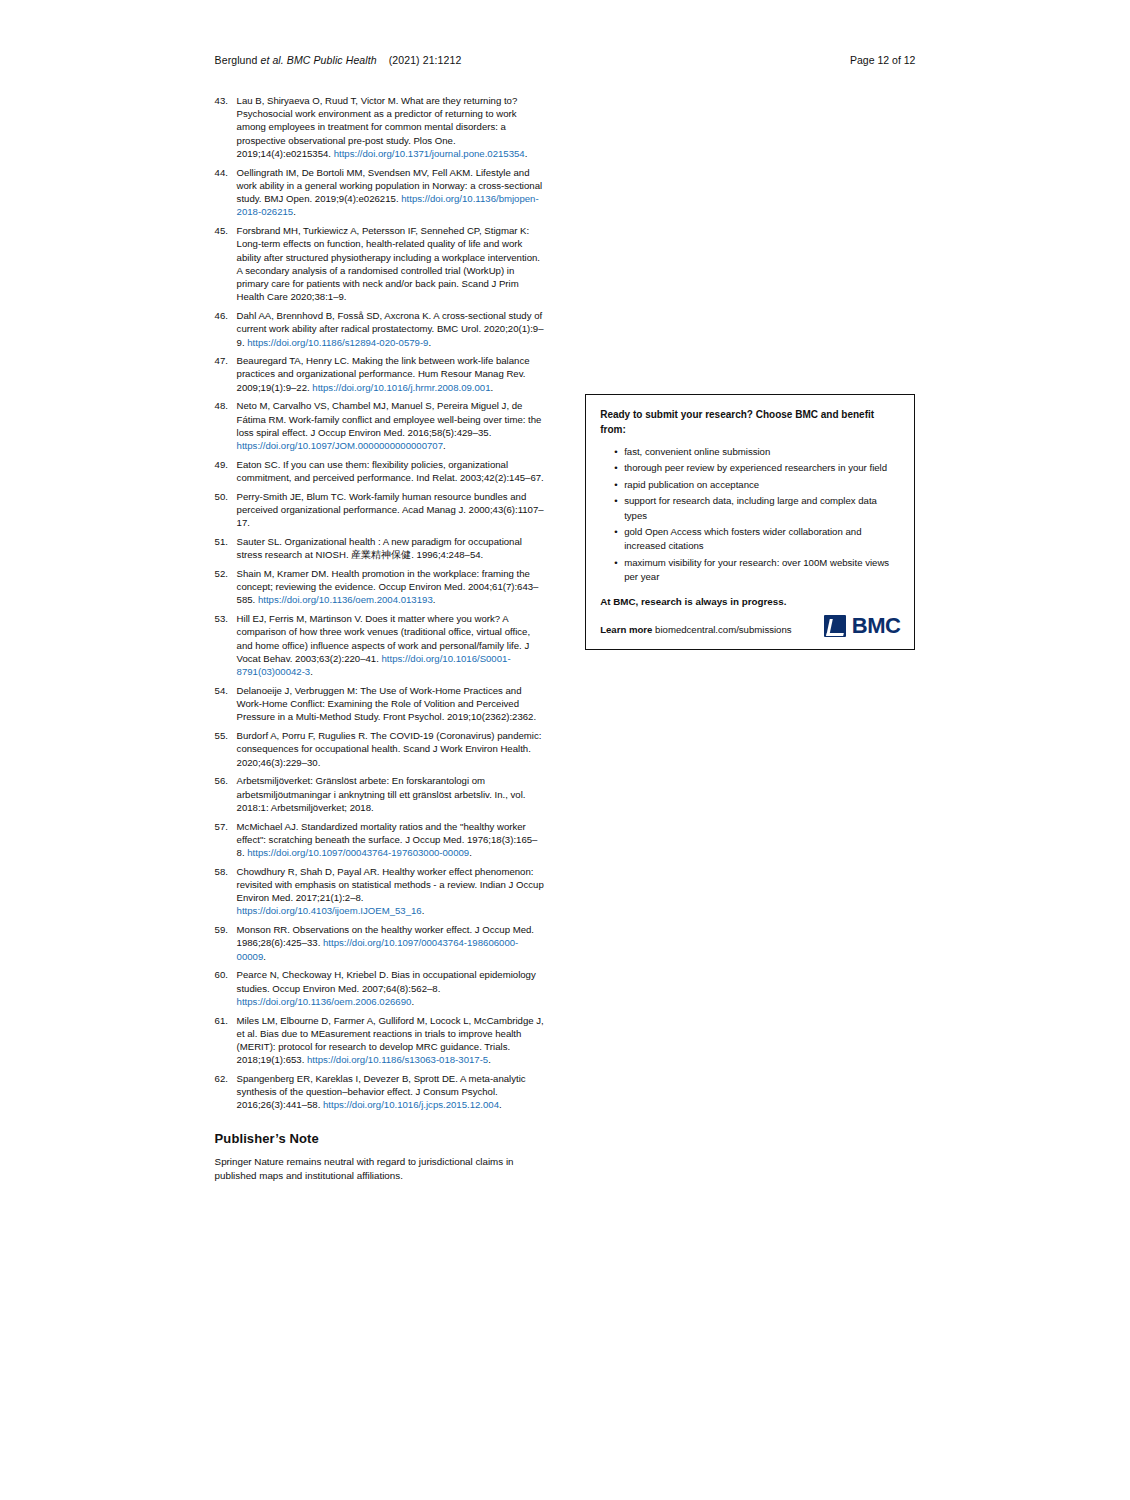Berglund et al. BMC Public Health (2021) 21:1212
Page 12 of 12
Lau B, Shiryaeva O, Ruud T, Victor M. What are they returning to? Psychosocial work environment as a predictor of returning to work among employees in treatment for common mental disorders: a prospective observational pre-post study. Plos One. 2019;14(4):e0215354. https://doi.org/10.1371/journal.pone.0215354.
Oellingrath IM, De Bortoli MM, Svendsen MV, Fell AKM. Lifestyle and work ability in a general working population in Norway: a cross-sectional study. BMJ Open. 2019;9(4):e026215. https://doi.org/10.1136/bmjopen-2018-026215.
Forsbrand MH, Turkiewicz A, Petersson IF, Sennehed CP, Stigmar K: Long-term effects on function, health-related quality of life and work ability after structured physiotherapy including a workplace intervention. A secondary analysis of a randomised controlled trial (WorkUp) in primary care for patients with neck and/or back pain. Scand J Prim Health Care 2020;38:1–9.
Dahl AA, Brennhovd B, Fosså SD, Axcrona K. A cross-sectional study of current work ability after radical prostatectomy. BMC Urol. 2020;20(1):9–9. https://doi.org/10.1186/s12894-020-0579-9.
Beauregard TA, Henry LC. Making the link between work-life balance practices and organizational performance. Hum Resour Manag Rev. 2009;19(1):9–22. https://doi.org/10.1016/j.hrmr.2008.09.001.
Neto M, Carvalho VS, Chambel MJ, Manuel S, Pereira Miguel J, de Fátima RM. Work-family conflict and employee well-being over time: the loss spiral effect. J Occup Environ Med. 2016;58(5):429–35. https://doi.org/10.1097/JOM.0000000000000707.
Eaton SC. If you can use them: flexibility policies, organizational commitment, and perceived performance. Ind Relat. 2003;42(2):145–67.
Perry-Smith JE, Blum TC. Work-family human resource bundles and perceived organizational performance. Acad Manag J. 2000;43(6):1107–17.
Sauter SL. Organizational health : A new paradigm for occupational stress research at NIOSH. 産業精神保健. 1996;4:248–54.
Shain M, Kramer DM. Health promotion in the workplace: framing the concept; reviewing the evidence. Occup Environ Med. 2004;61(7):643–585. https://doi.org/10.1136/oem.2004.013193.
Hill EJ, Ferris M, Märtinson V. Does it matter where you work? A comparison of how three work venues (traditional office, virtual office, and home office) influence aspects of work and personal/family life. J Vocat Behav. 2003;63(2):220–41. https://doi.org/10.1016/S0001-8791(03)00042-3.
Delanoeije J, Verbruggen M: The Use of Work-Home Practices and Work-Home Conflict: Examining the Role of Volition and Perceived Pressure in a Multi-Method Study. Front Psychol. 2019;10(2362):2362.
Burdorf A, Porru F, Rugulies R. The COVID-19 (Coronavirus) pandemic: consequences for occupational health. Scand J Work Environ Health. 2020;46(3):229–30.
Arbetsmiljöverket: Gränslöst arbete: En forskarantologi om arbetsmiljöutmaningar i anknytning till ett gränslöst arbetsliv. In., vol. 2018:1: Arbetsmiljöverket; 2018.
McMichael AJ. Standardized mortality ratios and the "healthy worker effect": scratching beneath the surface. J Occup Med. 1976;18(3):165–8. https://doi.org/10.1097/00043764-197603000-00009.
Chowdhury R, Shah D, Payal AR. Healthy worker effect phenomenon: revisited with emphasis on statistical methods - a review. Indian J Occup Environ Med. 2017;21(1):2–8. https://doi.org/10.4103/ijoem.IJOEM_53_16.
Monson RR. Observations on the healthy worker effect. J Occup Med. 1986;28(6):425–33. https://doi.org/10.1097/00043764-198606000-00009.
Pearce N, Checkoway H, Kriebel D. Bias in occupational epidemiology studies. Occup Environ Med. 2007;64(8):562–8. https://doi.org/10.1136/oem.2006.026690.
Miles LM, Elbourne D, Farmer A, Gulliford M, Locock L, McCambridge J, et al. Bias due to MEasurement reactions in trials to improve health (MERIT): protocol for research to develop MRC guidance. Trials. 2018;19(1):653. https://doi.org/10.1186/s13063-018-3017-5.
Spangenberg ER, Kareklas I, Devezer B, Sprott DE. A meta-analytic synthesis of the question–behavior effect. J Consum Psychol. 2016;26(3):441–58. https://doi.org/10.1016/j.jcps.2015.12.004.
Publisher’s Note
Springer Nature remains neutral with regard to jurisdictional claims in published maps and institutional affiliations.
Ready to submit your research? Choose BMC and benefit from:
fast, convenient online submission
thorough peer review by experienced researchers in your field
rapid publication on acceptance
support for research data, including large and complex data types
gold Open Access which fosters wider collaboration and increased citations
maximum visibility for your research: over 100M website views per year
At BMC, research is always in progress.
Learn more biomedcentral.com/submissions
BMC